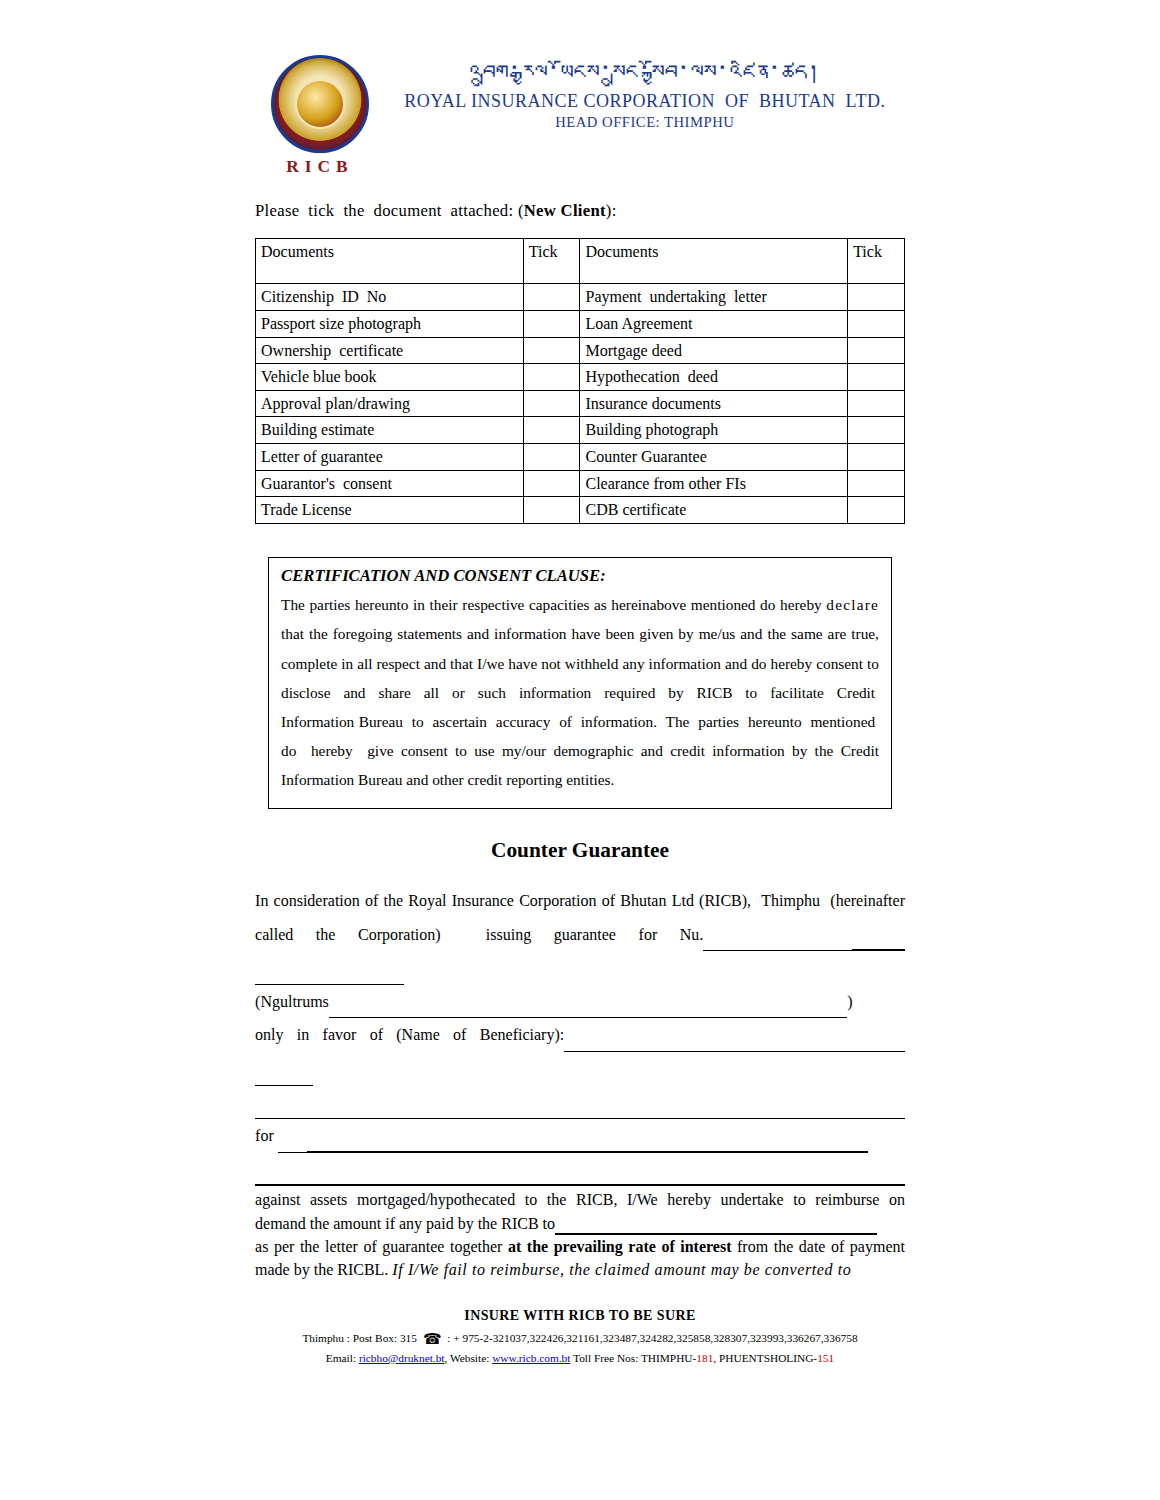RICB
འབྲུག་རྒྱལ་ཡོངས་སྲུང་སྐྱོབ་ལས་འཛིན་ཚད།
ROYAL INSURANCE CORPORATION OF BHUTAN LTD.
HEAD OFFICE: THIMPHU
Please tick the document attached: (New Client):
| Documents | Tick | Documents | Tick |
| --- | --- | --- | --- |
| Citizenship ID No | | Payment undertaking letter | |
| Passport size photograph | | Loan Agreement | |
| Ownership certificate | | Mortgage deed | |
| Vehicle blue book | | Hypothecation deed | |
| Approval plan/drawing | | Insurance documents | |
| Building estimate | | Building photograph | |
| Letter of guarantee | | Counter Guarantee | |
| Guarantor's consent | | Clearance from other FIs | |
| Trade License | | CDB certificate | |
CERTIFICATION AND CONSENT CLAUSE:
The parties hereunto in their respective capacities as hereinabove mentioned do hereby declare that the foregoing statements and information have been given by me/us and the same are true, complete in all respect and that I/we have not withheld any information and do hereby consent to disclose and share all or such information required by RICB to facilitate Credit Information Bureau to ascertain accuracy of information. The parties hereunto mentioned do hereby give consent to use my/our demographic and credit information by the Credit Information Bureau and other credit reporting entities.
Counter Guarantee
In consideration of the Royal Insurance Corporation of Bhutan Ltd (RICB), Thimphu (hereinafter called the Corporation) issuing guarantee for Nu.
(Ngultrums )
only in favor of (Name of Beneficiary):
for
against assets mortgaged/hypothecated to the RICB, I/We hereby undertake to reimburse on demand the amount if any paid by the RICB to
as per the letter of guarantee together at the prevailing rate of interest from the date of payment made by the RICBL. If I/We fail to reimburse, the claimed amount may be converted to
INSURE WITH RICB TO BE SURE
Thimphu : Post Box: 315 ☎ : + 975-2-321037,322426,321161,323487,324282,325858,328307,323993,336267,336758
Email: ricbho@druknet.bt, Website: www.ricb.com.bt Toll Free Nos: THIMPHU-181, PHUENTSHOLING-151